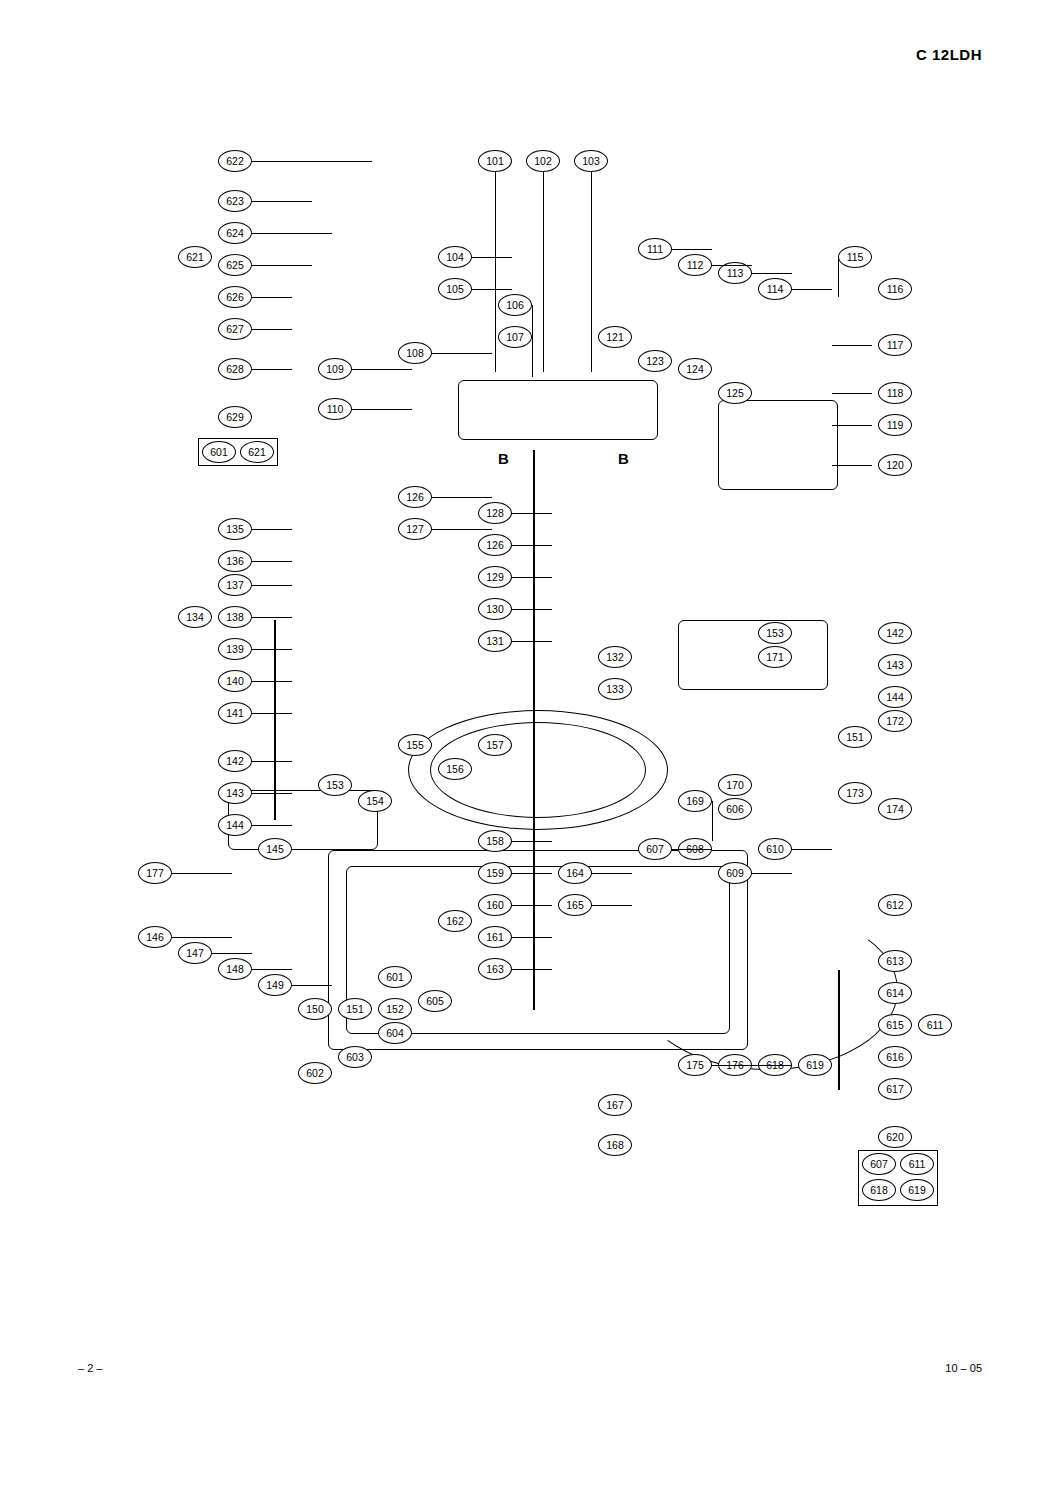C 12LDH
B
B
622
623
624
621
625
626
627
628
629
601
621
101
102
103
104
105
106
107
108
109
110
111
112
113
114
115
116
117
118
119
120
121
123
124
125
126
127
128
126
129
130
131
132
133
135
136
137
134
138
139
140
141
142
143
144
145
177
146
147
148
149
150
151
152
153
154
155
156
157
158
159
160
161
162
163
164
165
167
168
169
170
171
172
173
174
175
176
142
143
144
153
151
601
605
604
603
602
607
608
609
610
606
612
613
614
615
616
617
611
620
618
619
607
611
618
619
– 2 – 10 – 05